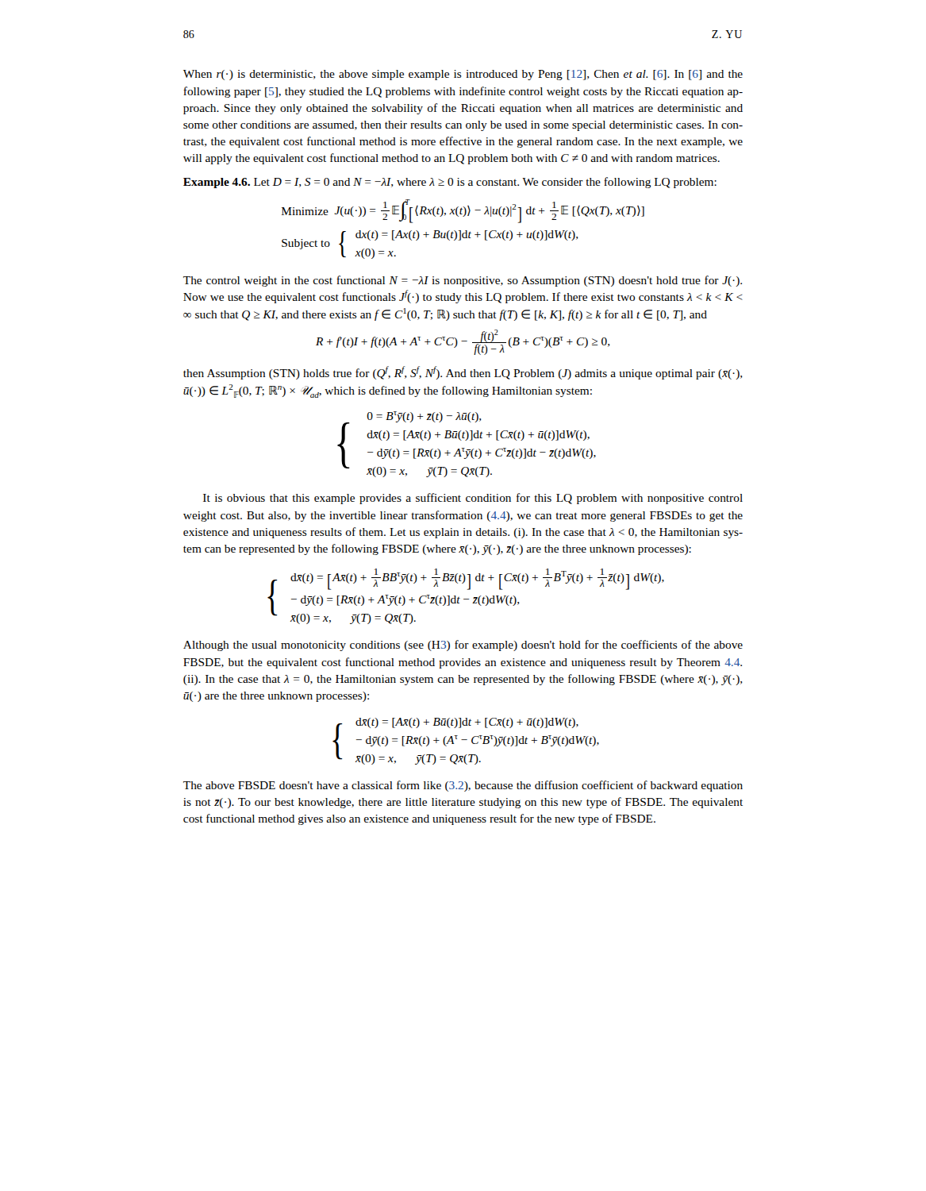86 Z. YU
When r(·) is deterministic, the above simple example is introduced by Peng [12], Chen et al. [6]. In [6] and the following paper [5], they studied the LQ problems with indefinite control weight costs by the Riccati equation approach. Since they only obtained the solvability of the Riccati equation when all matrices are deterministic and some other conditions are assumed, then their results can only be used in some special deterministic cases. In contrast, the equivalent cost functional method is more effective in the general random case. In the next example, we will apply the equivalent cost functional method to an LQ problem both with C ≠ 0 and with random matrices.
Example 4.6. Let D = I, S = 0 and N = −λI, where λ ≥ 0 is a constant. We consider the following LQ problem:
| Minimize | J ( u (·)) = 1 2 𝔼 ∫ T 0 [ ⟨ Rx ( t ), x ( t )⟩ − λ / u ( t )/ 2 ] d t + 1 2 𝔼 [⟨ Qx ( T ), x ( T )⟩] |
| Subject to | { d x ( t ) = [ Ax ( t ) + Bu ( t )]d t + [ Cx ( t ) + u ( t )]d W ( t ), x (0) = x . |
The control weight in the cost functional N = −λI is nonpositive, so Assumption (STN) doesn't hold true for J(·). Now we use the equivalent cost functionals Jf(·) to study this LQ problem. If there exist two constants λ < k < K < ∞ such that Q ≥ KI, and there exists an f ∈ C1(0, T; ℝ) such that f(T) ∈ [k, K], f(t) ≥ k for all t ∈ [0, T], and
R + f′(t)I + f(t)(A + Aτ + CτC) − f(t)2 f(t) − λ(B + Cτ)(Bτ + C) ≥ 0,
then Assumption (STN) holds true for (Qf, Rf, Sf, Nf). And then LQ Problem (J) admits a unique optimal pair (x̄(·), ū(·)) ∈ L2𝔽(0, T; ℝn) × 𝒰ad, which is defined by the following Hamiltonian system:
{
0 = Bτȳ(t) + z̄(t) − λū(t),
dx̄(t) = [Ax̄(t) + Bū(t)]dt + [Cx̄(t) + ū(t)]dW(t),
− dȳ(t) = [Rx̄(t) + Aτȳ(t) + Cτz̄(t)]dt − z̄(t)dW(t),
x̄(0) = x, ȳ(T) = Qx̄(T).
It is obvious that this example provides a sufficient condition for this LQ problem with nonpositive control weight cost. But also, by the invertible linear transformation (4.4), we can treat more general FBSDEs to get the existence and uniqueness results of them. Let us explain in details. (i). In the case that λ < 0, the Hamiltonian system can be represented by the following FBSDE (where x̄(·), ȳ(·), z̄(·) are the three unknown processes):
{
dx̄(t) = [Ax̄(t) + 1 λ BBτȳ(t) + 1 λ Bz̄(t)] dt + [Cx̄(t) + 1 λ BTȳ(t) + 1 λ z̄(t)] dW(t),
− dȳ(t) = [Rx̄(t) + Aτȳ(t) + Cτz̄(t)]dt − z̄(t)dW(t),
x̄(0) = x, ȳ(T) = Qx̄(T).
Although the usual monotonicity conditions (see (H3) for example) doesn't hold for the coefficients of the above FBSDE, but the equivalent cost functional method provides an existence and uniqueness result by Theorem 4.4. (ii). In the case that λ = 0, the Hamiltonian system can be represented by the following FBSDE (where x̄(·), ȳ(·), ū(·) are the three unknown processes):
{
dx̄(t) = [Ax̄(t) + Bū(t)]dt + [Cx̄(t) + ū(t)]dW(t),
− dȳ(t) = [Rx̄(t) + (Aτ − CτBτ)ȳ(t)]dt + Bτȳ(t)dW(t),
x̄(0) = x, ȳ(T) = Qx̄(T).
The above FBSDE doesn't have a classical form like (3.2), because the diffusion coefficient of backward equation is not z̄(·). To our best knowledge, there are little literature studying on this new type of FBSDE. The equivalent cost functional method gives also an existence and uniqueness result for the new type of FBSDE.